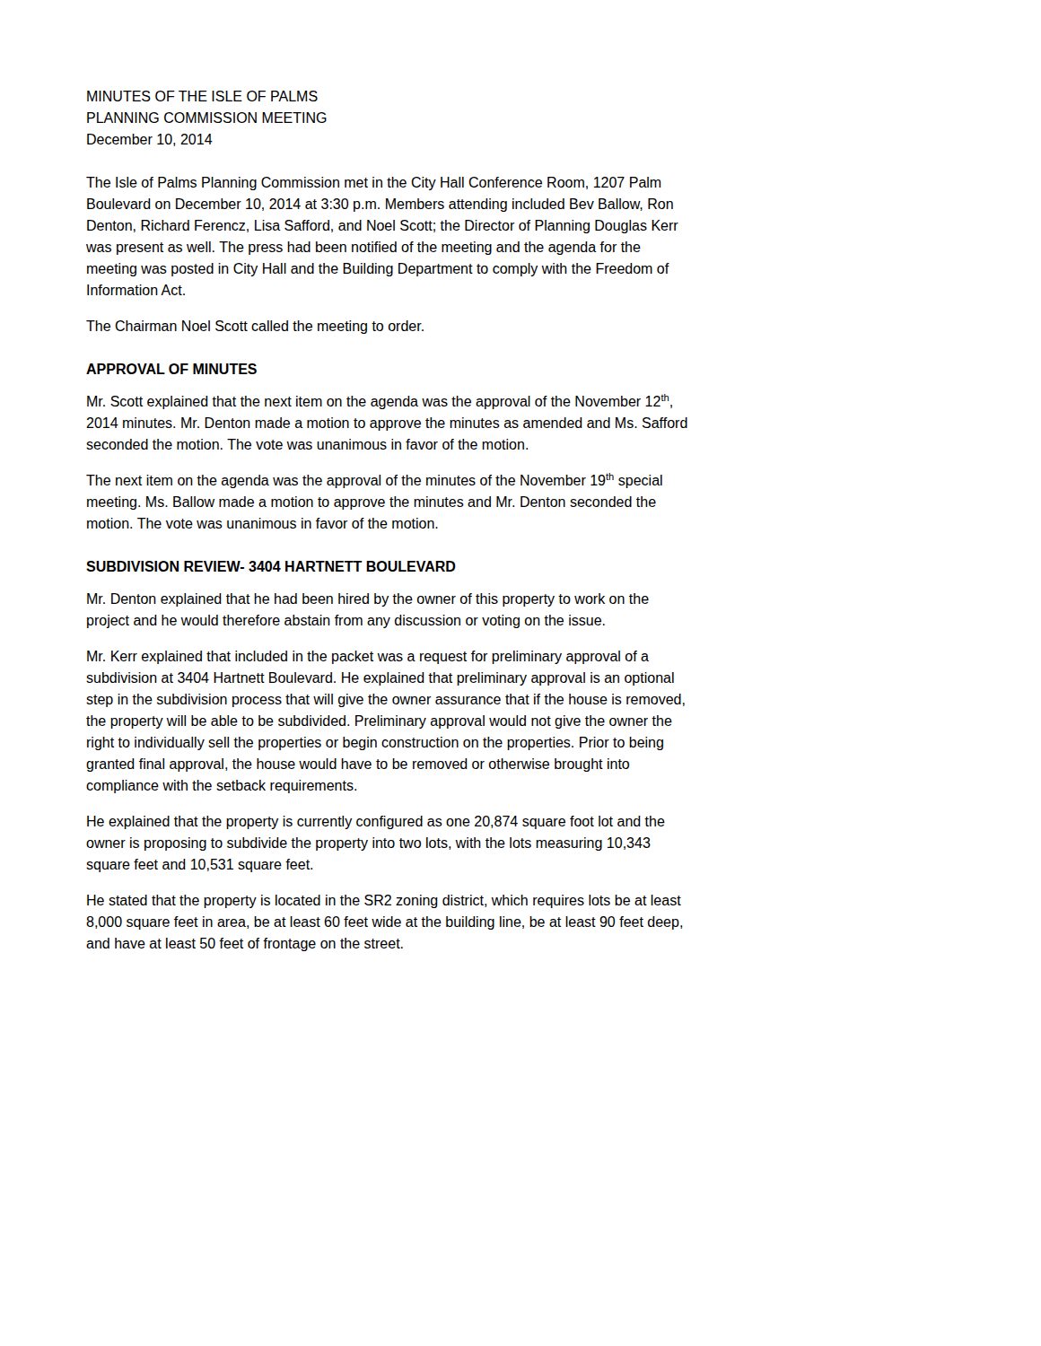MINUTES OF THE ISLE OF PALMS
PLANNING COMMISSION MEETING
December 10, 2014
The Isle of Palms Planning Commission met in the City Hall Conference Room, 1207 Palm Boulevard on December 10, 2014 at 3:30 p.m. Members attending included Bev Ballow, Ron Denton, Richard Ferencz, Lisa Safford, and Noel Scott; the Director of Planning Douglas Kerr was present as well. The press had been notified of the meeting and the agenda for the meeting was posted in City Hall and the Building Department to comply with the Freedom of Information Act.
The Chairman Noel Scott called the meeting to order.
Approval of Minutes
Mr. Scott explained that the next item on the agenda was the approval of the November 12th, 2014 minutes. Mr. Denton made a motion to approve the minutes as amended and Ms. Safford seconded the motion. The vote was unanimous in favor of the motion.
The next item on the agenda was the approval of the minutes of the November 19th special meeting. Ms. Ballow made a motion to approve the minutes and Mr. Denton seconded the motion. The vote was unanimous in favor of the motion.
Subdivision Review- 3404 Hartnett Boulevard
Mr. Denton explained that he had been hired by the owner of this property to work on the project and he would therefore abstain from any discussion or voting on the issue.
Mr. Kerr explained that included in the packet was a request for preliminary approval of a subdivision at 3404 Hartnett Boulevard. He explained that preliminary approval is an optional step in the subdivision process that will give the owner assurance that if the house is removed, the property will be able to be subdivided. Preliminary approval would not give the owner the right to individually sell the properties or begin construction on the properties. Prior to being granted final approval, the house would have to be removed or otherwise brought into compliance with the setback requirements.
He explained that the property is currently configured as one 20,874 square foot lot and the owner is proposing to subdivide the property into two lots, with the lots measuring 10,343 square feet and 10,531 square feet.
He stated that the property is located in the SR2 zoning district, which requires lots be at least 8,000 square feet in area, be at least 60 feet wide at the building line, be at least 90 feet deep, and have at least 50 feet of frontage on the street.